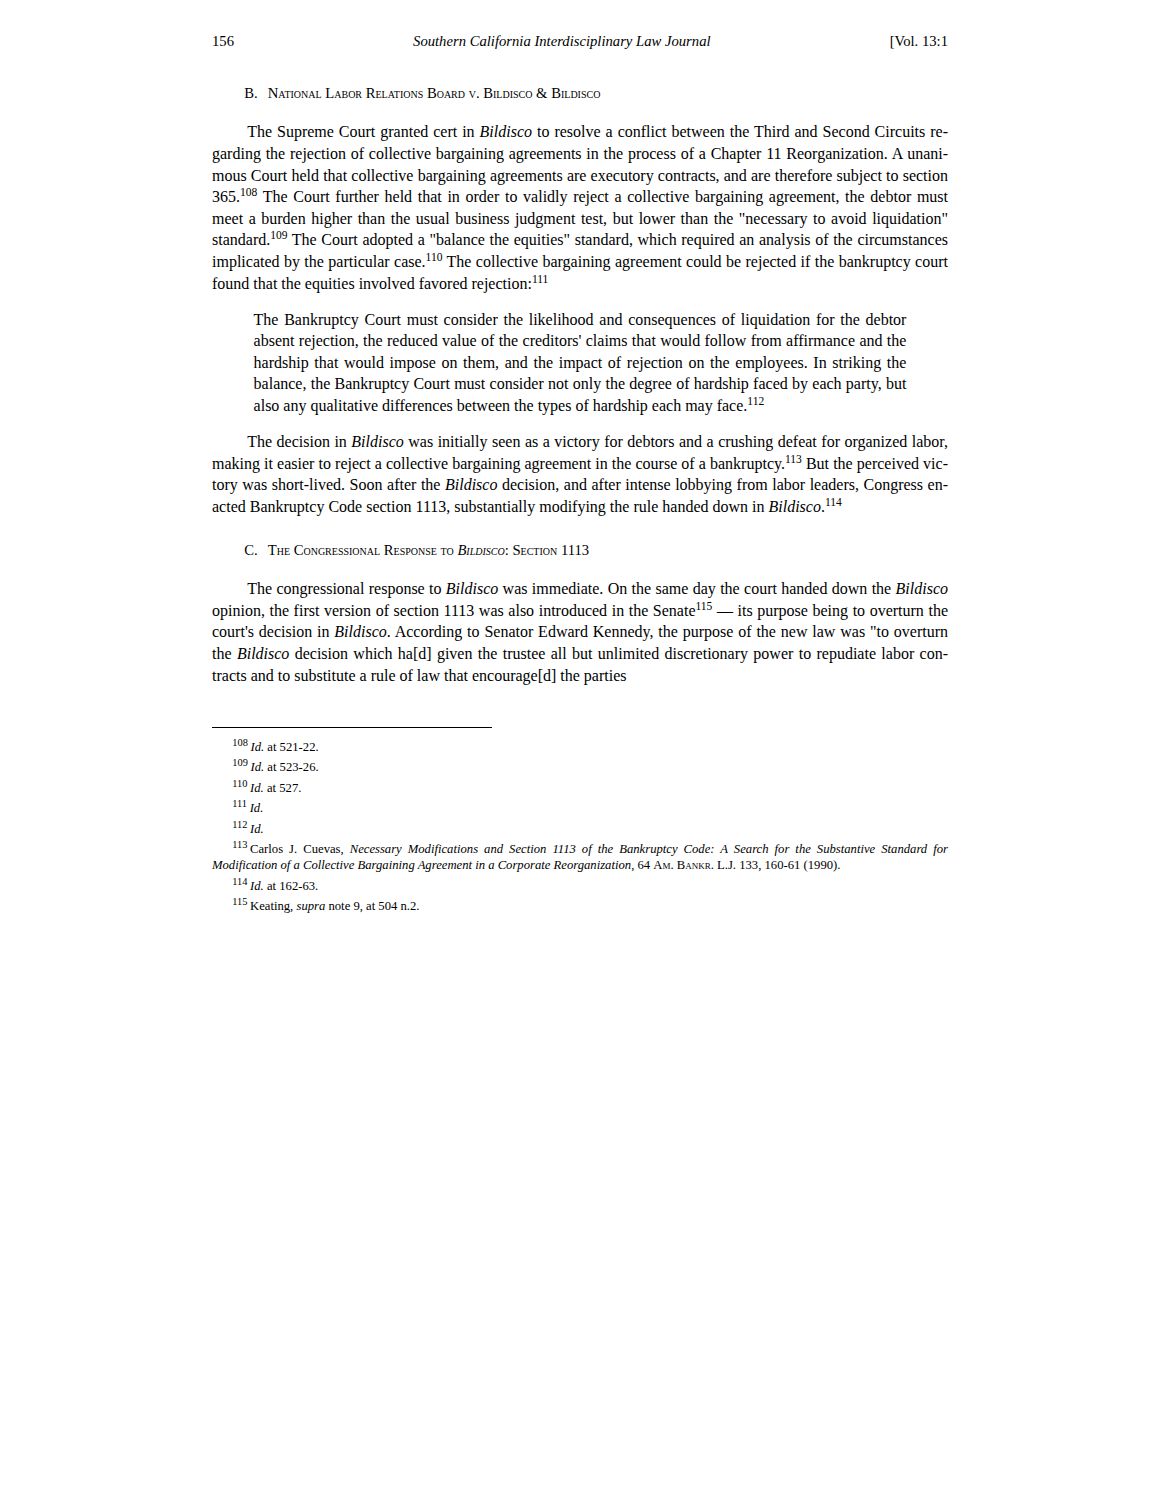156 Southern California Interdisciplinary Law Journal [Vol. 13:1
B. National Labor Relations Board v. Bildisco & Bildisco
The Supreme Court granted cert in Bildisco to resolve a conflict between the Third and Second Circuits regarding the rejection of collective bargaining agreements in the process of a Chapter 11 Reorganization. A unanimous Court held that collective bargaining agreements are executory contracts, and are therefore subject to section 365.108 The Court further held that in order to validly reject a collective bargaining agreement, the debtor must meet a burden higher than the usual business judgment test, but lower than the "necessary to avoid liquidation" standard.109 The Court adopted a "balance the equities" standard, which required an analysis of the circumstances implicated by the particular case.110 The collective bargaining agreement could be rejected if the bankruptcy court found that the equities involved favored rejection:111
The Bankruptcy Court must consider the likelihood and consequences of liquidation for the debtor absent rejection, the reduced value of the creditors' claims that would follow from affirmance and the hardship that would impose on them, and the impact of rejection on the employees. In striking the balance, the Bankruptcy Court must consider not only the degree of hardship faced by each party, but also any qualitative differences between the types of hardship each may face.112
The decision in Bildisco was initially seen as a victory for debtors and a crushing defeat for organized labor, making it easier to reject a collective bargaining agreement in the course of a bankruptcy.113 But the perceived victory was short-lived. Soon after the Bildisco decision, and after intense lobbying from labor leaders, Congress enacted Bankruptcy Code section 1113, substantially modifying the rule handed down in Bildisco.114
C. The Congressional Response to Bildisco: Section 1113
The congressional response to Bildisco was immediate. On the same day the court handed down the Bildisco opinion, the first version of section 1113 was also introduced in the Senate115 — its purpose being to overturn the court's decision in Bildisco. According to Senator Edward Kennedy, the purpose of the new law was "to overturn the Bildisco decision which ha[d] given the trustee all but unlimited discretionary power to repudiate labor contracts and to substitute a rule of law that encourage[d] the parties
108 Id. at 521-22.
109 Id. at 523-26.
110 Id. at 527.
111 Id.
112 Id.
113 Carlos J. Cuevas, Necessary Modifications and Section 1113 of the Bankruptcy Code: A Search for the Substantive Standard for Modification of a Collective Bargaining Agreement in a Corporate Reorganization, 64 Am. Bankr. L.J. 133, 160-61 (1990).
114 Id. at 162-63.
115 Keating, supra note 9, at 504 n.2.